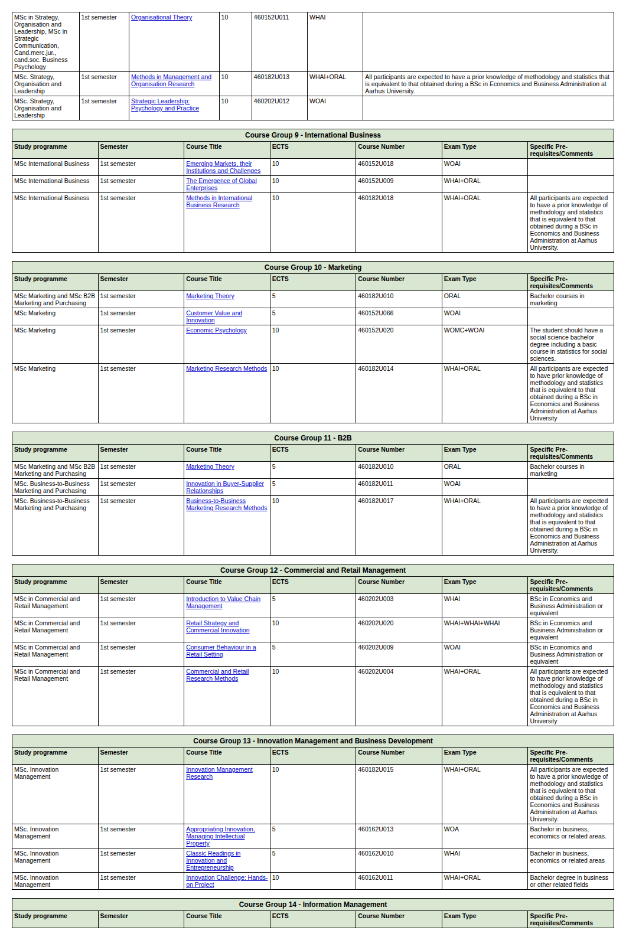| MSc in Strategy, Organisation and Leadership, MSc in Strategic Communication, Cand.merc.jur., cand.soc. Business Psychology | 1st semester | Organisational Theory | 10 | 460152U011 | WHAI | |
| MSc. Strategy, Organisation and Leadership | 1st semester | Methods in Management and Organisation Research | 10 | 460182U013 | WHAI+ORAL | All participants are expected to have a prior knowledge of methodology and statistics that is equivalent to that obtained during a BSc in Economics and Business Administration at Aarhus University. |
| MSc. Strategy, Organisation and Leadership | 1st semester | Strategic Leadership: Psychology and Practice | 10 | 460202U012 | WOAI | |
| Course Group 9 - International Business |
| Study programme | Semester | Course Title | ECTS | Course Number | Exam Type | Specific Pre-requisites/Comments |
| MSc International Business | 1st semester | Emerging Markets, their Institutions and Challenges | 10 | 460152U018 | WOAI | |
| MSc International Business | 1st semester | The Emergence of Global Enterprises | 10 | 460152U009 | WHAI+ORAL | |
| MSc International Business | 1st semester | Methods in International Business Research | 10 | 460182U018 | WHAI+ORAL | All participants are expected to have a prior knowledge of methodology and statistics that is equivalent to that obtained during a BSc in Economics and Business Administration at Aarhus University. |
| Course Group 10 - Marketing |
| Study programme | Semester | Course Title | ECTS | Course Number | Exam Type | Specific Pre-requisites/Comments |
| MSc Marketing and MSc B2B Marketing and Purchasing | 1st semester | Marketing Theory | 5 | 460182U010 | ORAL | Bachelor courses in marketing |
| MSc Marketing | 1st semester | Customer Value and Innovation | 5 | 460152U066 | WOAI | |
| MSc Marketing | 1st semester | Economic Psychology | 10 | 460152U020 | WOMC+WOAI | The student should have a social science bachelor degree including a basic course in statistics for social sciences. |
| MSc Marketing | 1st semester | Marketing Research Methods | 10 | 460182U014 | WHAI+ORAL | All participants are expected to have prior knowledge of methodology and statistics that is equivalent to that obtained during a BSc in Economics and Business Administration at Aarhus University |
| Course Group 11 - B2B |
| Study programme | Semester | Course Title | ECTS | Course Number | Exam Type | Specific Pre-requisites/Comments |
| MSc Marketing and MSc B2B Marketing and Purchasing | 1st semester | Marketing Theory | 5 | 460182U010 | ORAL | Bachelor courses in marketing |
| MSc. Business-to-Business Marketing and Purchasing | 1st semester | Innovation in Buyer-Supplier Relationships | 5 | 460182U011 | WOAI | |
| MSc. Business-to-Business Marketing and Purchasing | 1st semester | Business-to-Business Marketing Research Methods | 10 | 460182U017 | WHAI+ORAL | All participants are expected to have a prior knowledge of methodology and statistics that is equivalent to that obtained during a BSc in Economics and Business Administration at Aarhus University. |
| Course Group 12 - Commercial and Retail Management |
| Study programme | Semester | Course Title | ECTS | Course Number | Exam Type | Specific Pre-requisites/Comments |
| MSc in Commercial and Retail Management | 1st semester | Introduction to Value Chain Management | 5 | 460202U003 | WHAI | BSc in Economics and Business Administration or equivalent |
| MSc in Commercial and Retail Management | 1st semester | Retail Strategy and Commercial Innovation | 10 | 460202U020 | WHAI+WHAI+WHAI | BSc in Economics and Business Administration or equivalent |
| MSc in Commercial and Retail Management | 1st semester | Consumer Behaviour in a Retail Setting | 5 | 460202U009 | WOAI | BSc in Economics and Business Administration or equivalent |
| MSc in Commercial and Retail Management | 1st semester | Commercial and Retail Research Methods | 10 | 460202U004 | WHAI+ORAL | All participants are expected to have prior knowledge of methodology and statistics that is equivalent to that obtained during a BSc in Economics and Business Administration at Aarhus University |
| Course Group 13 - Innovation Management and Business Development |
| Study programme | Semester | Course Title | ECTS | Course Number | Exam Type | Specific Pre-requisites/Comments |
| MSc. Innovation Management | 1st semester | Innovation Management Research | 10 | 460182U015 | WHAI+ORAL | All participants are expected to have a prior knowledge of methodology and statistics that is equivalent to that obtained during a BSc in Economics and Business Administration at Aarhus University. |
| MSc. Innovation Management | 1st semester | Appropriating Innovation, Managing Intellectual Property | 5 | 460162U013 | WOA | Bachelor in business, economics or related areas. |
| MSc. Innovation Management | 1st semester | Classic Readings in Innovation and Entrepreneurship | 5 | 460162U010 | WHAI | Bachelor in business, economics or related areas |
| MSc. Innovation Management | 1st semester | Innovation Challenge: Hands-on Project | 10 | 460162U011 | WHAI+ORAL | Bachelor degree in business or other related fields |
| Course Group 14 - Information Management |
| Study programme | Semester | Course Title | ECTS | Course Number | Exam Type | Specific Pre-requisites/Comments |